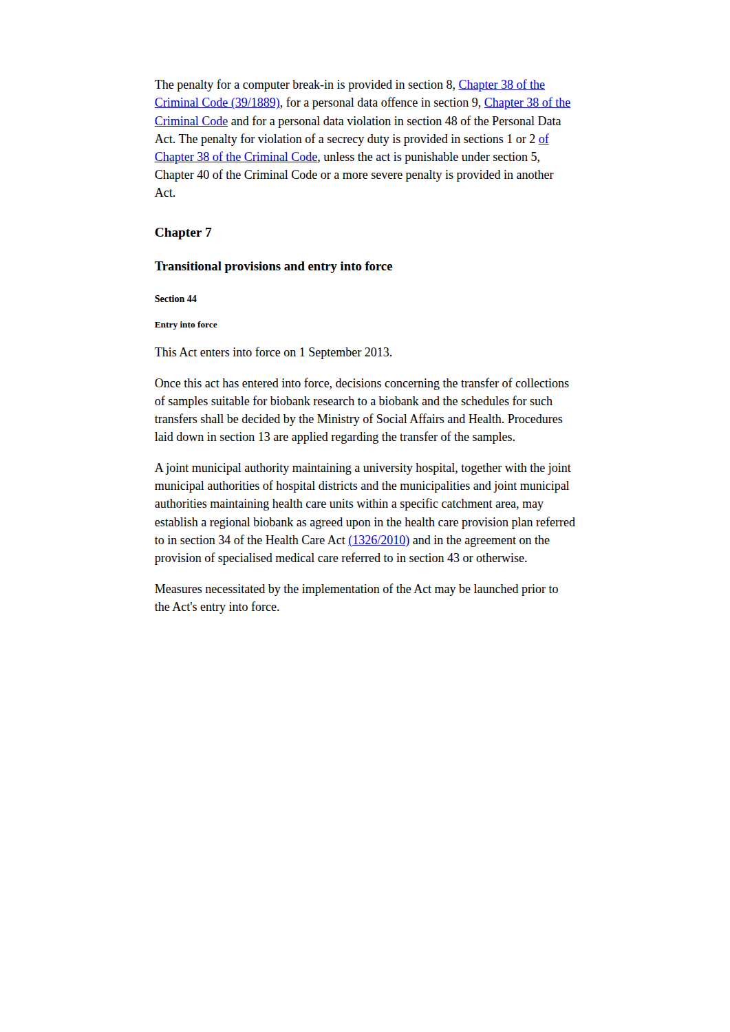The penalty for a computer break-in is provided in section 8, Chapter 38 of the Criminal Code (39/1889), for a personal data offence in section 9, Chapter 38 of the Criminal Code and for a personal data violation in section 48 of the Personal Data Act. The penalty for violation of a secrecy duty is provided in sections 1 or 2 of Chapter 38 of the Criminal Code, unless the act is punishable under section 5, Chapter 40 of the Criminal Code or a more severe penalty is provided in another Act.
Chapter 7
Transitional provisions and entry into force
Section 44
Entry into force
This Act enters into force on 1 September 2013.
Once this act has entered into force, decisions concerning the transfer of collections of samples suitable for biobank research to a biobank and the schedules for such transfers shall be decided by the Ministry of Social Affairs and Health. Procedures laid down in section 13 are applied regarding the transfer of the samples.
A joint municipal authority maintaining a university hospital, together with the joint municipal authorities of hospital districts and the municipalities and joint municipal authorities maintaining health care units within a specific catchment area, may establish a regional biobank as agreed upon in the health care provision plan referred to in section 34 of the Health Care Act (1326/2010) and in the agreement on the provision of specialised medical care referred to in section 43 or otherwise.
Measures necessitated by the implementation of the Act may be launched prior to the Act's entry into force.